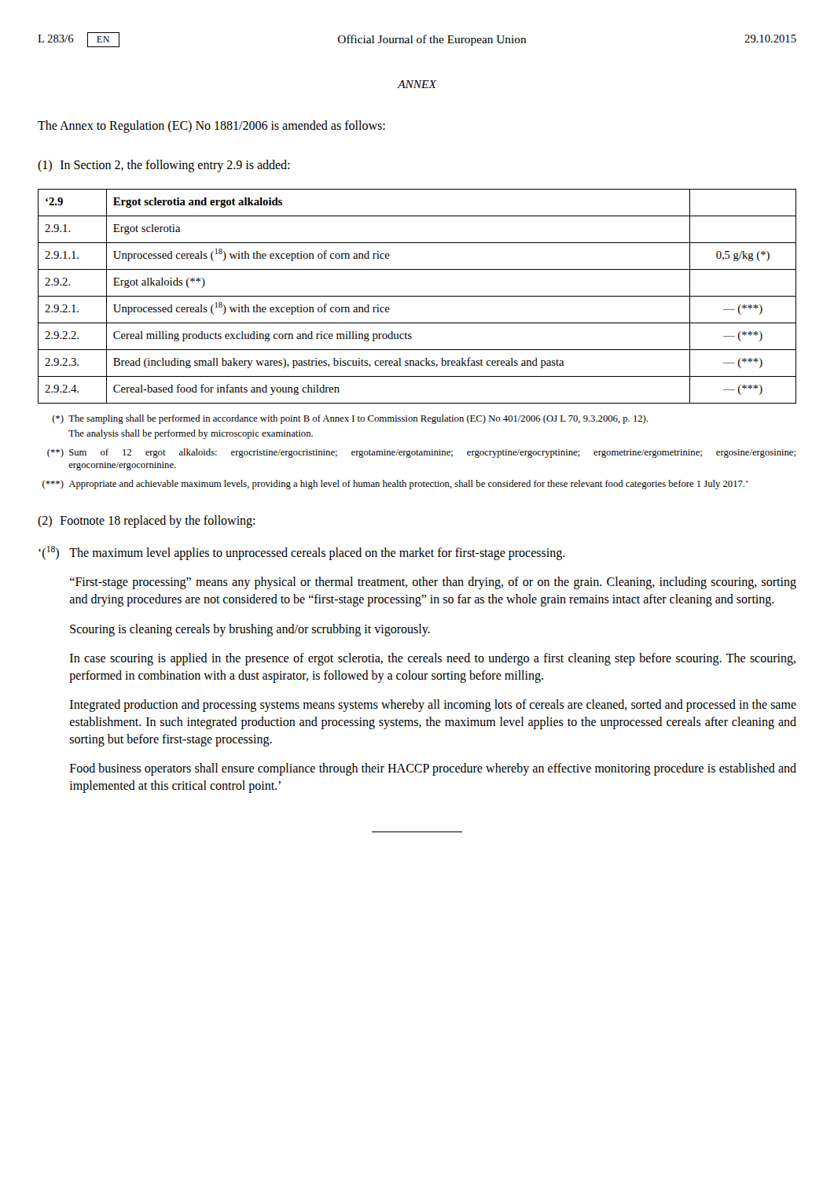L 283/6 EN
Official Journal of the European Union
29.10.2015
ANNEX
The Annex to Regulation (EC) No 1881/2006 is amended as follows:
(1)
In Section 2, the following entry 2.9 is added:
| ‘2.9 | Ergot sclerotia and ergot alkaloids | |
| 2.9.1. | Ergot sclerotia | |
| 2.9.1.1. | Unprocessed cereals ( 18 ) with the exception of corn and rice | 0,5 g/kg (*) |
| 2.9.2. | Ergot alkaloids (**) | |
| 2.9.2.1. | Unprocessed cereals ( 18 ) with the exception of corn and rice | — (***) |
| 2.9.2.2. | Cereal milling products excluding corn and rice milling products | — (***) |
| 2.9.2.3. | Bread (including small bakery wares), pastries, biscuits, cereal snacks, breakfast cereals and pasta | — (***) |
| 2.9.2.4. | Cereal-based food for infants and young children | — (***) |
(*)
The sampling shall be performed in accordance with point B of Annex I to Commission Regulation (EC) No 401/2006 (OJ L 70, 9.3.2006, p. 12).
The analysis shall be performed by microscopic examination.
(**)
Sum of 12 ergot alkaloids: ergocristine/ergocristinine; ergotamine/ergotaminine; ergocryptine/ergocryptinine; ergometrine/ergometrinine; ergosine/ergosinine; ergocornine/ergocorninine.
(***)
Appropriate and achievable maximum levels, providing a high level of human health protection, shall be considered for these relevant food categories before 1 July 2017.’
(2)
Footnote 18 replaced by the following:
‘(18)
The maximum level applies to unprocessed cereals placed on the market for first-stage processing.
“First-stage processing” means any physical or thermal treatment, other than drying, of or on the grain. Cleaning, including scouring, sorting and drying procedures are not considered to be “first-stage processing” in so far as the whole grain remains intact after cleaning and sorting.
Scouring is cleaning cereals by brushing and/or scrubbing it vigorously.
In case scouring is applied in the presence of ergot sclerotia, the cereals need to undergo a first cleaning step before scouring. The scouring, performed in combination with a dust aspirator, is followed by a colour sorting before milling.
Integrated production and processing systems means systems whereby all incoming lots of cereals are cleaned, sorted and processed in the same establishment. In such integrated production and processing systems, the maximum level applies to the unprocessed cereals after cleaning and sorting but before first-stage processing.
Food business operators shall ensure compliance through their HACCP procedure whereby an effective monitoring procedure is established and implemented at this critical control point.’